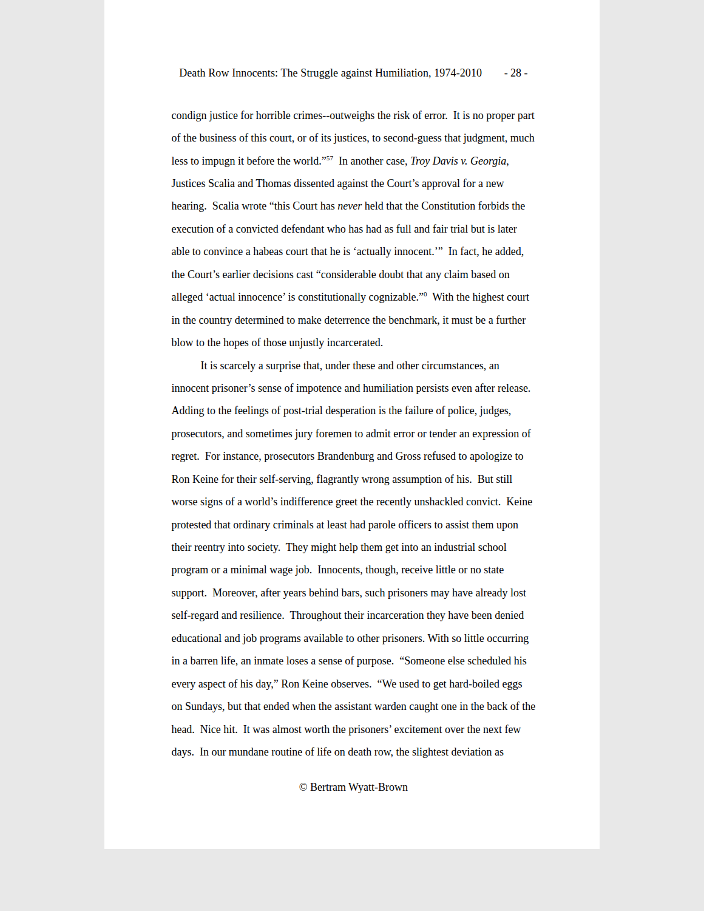Death Row Innocents: The Struggle against Humiliation, 1974-2010- 28 -
condign justice for horrible crimes--outweighs the risk of error. It is no proper part of the business of this court, or of its justices, to second-guess that judgment, much less to impugn it before the world.”57 In another case, Troy Davis v. Georgia, Justices Scalia and Thomas dissented against the Court’s approval for a new hearing. Scalia wrote “this Court has never held that the Constitution forbids the execution of a convicted defendant who has had as full and fair trial but is later able to convince a habeas court that he is ‘actually innocent.’” In fact, he added, the Court’s earlier decisions cast “considerable doubt that any claim based on alleged ‘actual innocence’ is constitutionally cognizable.”0 With the highest court in the country determined to make deterrence the benchmark, it must be a further blow to the hopes of those unjustly incarcerated.
It is scarcely a surprise that, under these and other circumstances, an innocent prisoner’s sense of impotence and humiliation persists even after release. Adding to the feelings of post-trial desperation is the failure of police, judges, prosecutors, and sometimes jury foremen to admit error or tender an expression of regret. For instance, prosecutors Brandenburg and Gross refused to apologize to Ron Keine for their self-serving, flagrantly wrong assumption of his. But still worse signs of a world’s indifference greet the recently unshackled convict. Keine protested that ordinary criminals at least had parole officers to assist them upon their reentry into society. They might help them get into an industrial school program or a minimal wage job. Innocents, though, receive little or no state support. Moreover, after years behind bars, such prisoners may have already lost self-regard and resilience. Throughout their incarceration they have been denied educational and job programs available to other prisoners. With so little occurring in a barren life, an inmate loses a sense of purpose. “Someone else scheduled his every aspect of his day,” Ron Keine observes. “We used to get hard-boiled eggs on Sundays, but that ended when the assistant warden caught one in the back of the head. Nice hit. It was almost worth the prisoners’ excitement over the next few days. In our mundane routine of life on death row, the slightest deviation as
© Bertram Wyatt-Brown